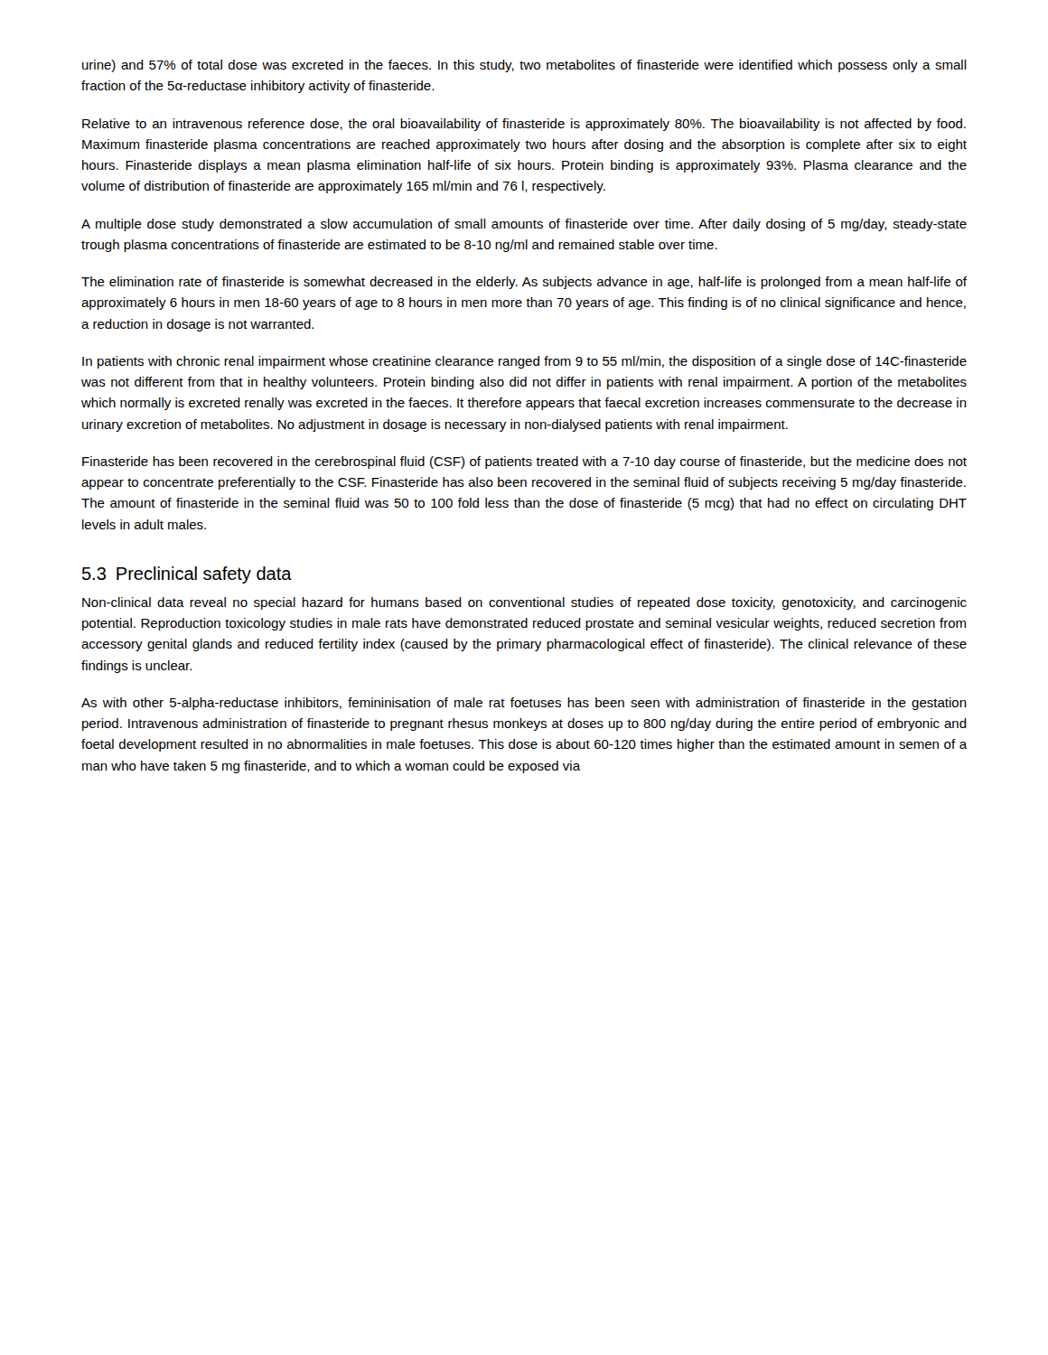urine) and 57% of total dose was excreted in the faeces. In this study, two metabolites of finasteride were identified which possess only a small fraction of the 5α-reductase inhibitory activity of finasteride.
Relative to an intravenous reference dose, the oral bioavailability of finasteride is approximately 80%. The bioavailability is not affected by food. Maximum finasteride plasma concentrations are reached approximately two hours after dosing and the absorption is complete after six to eight hours. Finasteride displays a mean plasma elimination half-life of six hours. Protein binding is approximately 93%. Plasma clearance and the volume of distribution of finasteride are approximately 165 ml/min and 76 l, respectively.
A multiple dose study demonstrated a slow accumulation of small amounts of finasteride over time. After daily dosing of 5 mg/day, steady-state trough plasma concentrations of finasteride are estimated to be 8-10 ng/ml and remained stable over time.
The elimination rate of finasteride is somewhat decreased in the elderly. As subjects advance in age, half-life is prolonged from a mean half-life of approximately 6 hours in men 18-60 years of age to 8 hours in men more than 70 years of age. This finding is of no clinical significance and hence, a reduction in dosage is not warranted.
In patients with chronic renal impairment whose creatinine clearance ranged from 9 to 55 ml/min, the disposition of a single dose of 14C-finasteride was not different from that in healthy volunteers. Protein binding also did not differ in patients with renal impairment. A portion of the metabolites which normally is excreted renally was excreted in the faeces. It therefore appears that faecal excretion increases commensurate to the decrease in urinary excretion of metabolites. No adjustment in dosage is necessary in non-dialysed patients with renal impairment.
Finasteride has been recovered in the cerebrospinal fluid (CSF) of patients treated with a 7-10 day course of finasteride, but the medicine does not appear to concentrate preferentially to the CSF. Finasteride has also been recovered in the seminal fluid of subjects receiving 5 mg/day finasteride. The amount of finasteride in the seminal fluid was 50 to 100 fold less than the dose of finasteride (5 mcg) that had no effect on circulating DHT levels in adult males.
5.3 Preclinical safety data
Non-clinical data reveal no special hazard for humans based on conventional studies of repeated dose toxicity, genotoxicity, and carcinogenic potential. Reproduction toxicology studies in male rats have demonstrated reduced prostate and seminal vesicular weights, reduced secretion from accessory genital glands and reduced fertility index (caused by the primary pharmacological effect of finasteride). The clinical relevance of these findings is unclear.
As with other 5-alpha-reductase inhibitors, femininisation of male rat foetuses has been seen with administration of finasteride in the gestation period. Intravenous administration of finasteride to pregnant rhesus monkeys at doses up to 800 ng/day during the entire period of embryonic and foetal development resulted in no abnormalities in male foetuses. This dose is about 60-120 times higher than the estimated amount in semen of a man who have taken 5 mg finasteride, and to which a woman could be exposed via